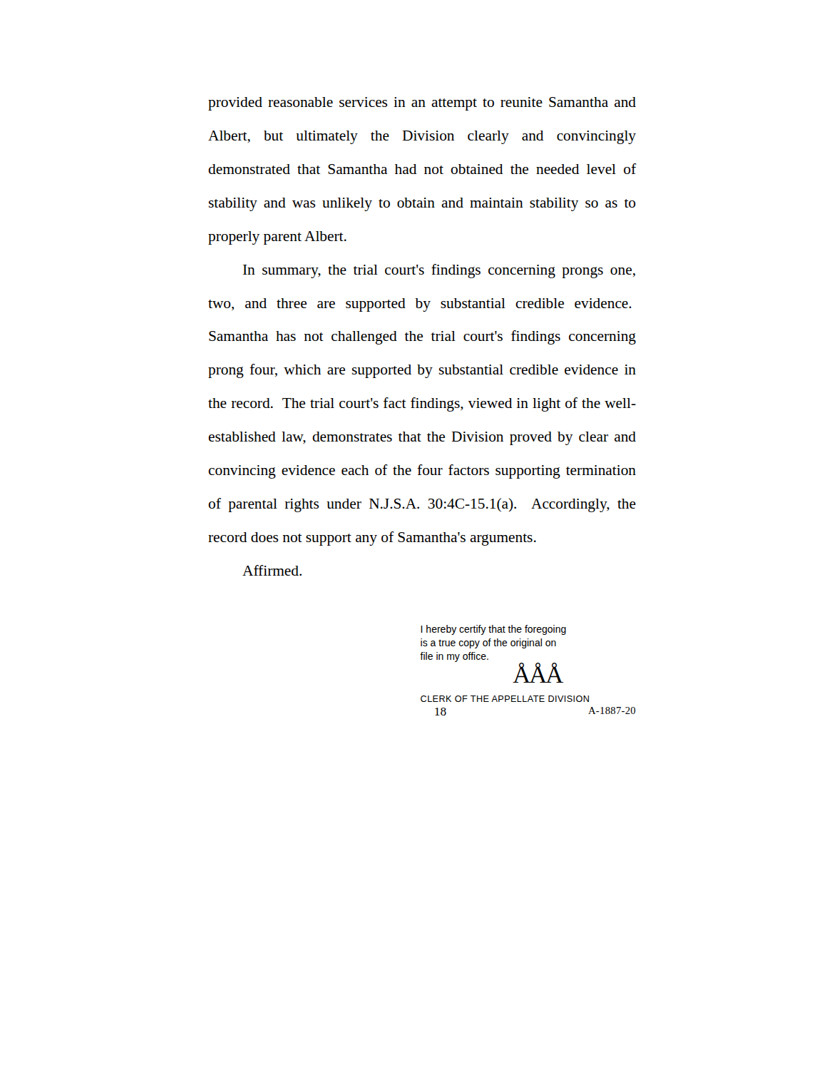provided reasonable services in an attempt to reunite Samantha and Albert, but ultimately the Division clearly and convincingly demonstrated that Samantha had not obtained the needed level of stability and was unlikely to obtain and maintain stability so as to properly parent Albert.
In summary, the trial court's findings concerning prongs one, two, and three are supported by substantial credible evidence. Samantha has not challenged the trial court's findings concerning prong four, which are supported by substantial credible evidence in the record. The trial court's fact findings, viewed in light of the well-established law, demonstrates that the Division proved by clear and convincing evidence each of the four factors supporting termination of parental rights under N.J.S.A. 30:4C-15.1(a). Accordingly, the record does not support any of Samantha's arguments.
Affirmed.
I hereby certify that the foregoing
is a true copy of the original on
file in my office.
ÅÅÅ
CLERK OF THE APPELLATE DIVISION
A-1887-20 18